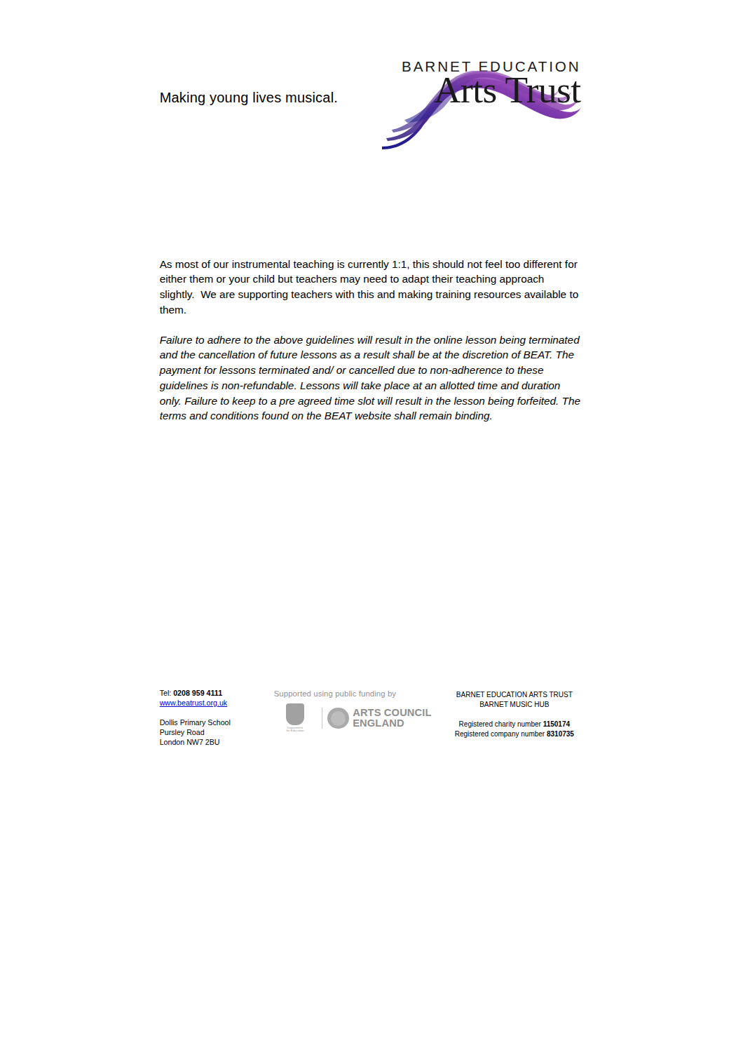Making young lives musical.
Barnet Education
Arts Trust
As most of our instrumental teaching is currently 1:1, this should not feel too different for either them or your child but teachers may need to adapt their teaching approach slightly. We are supporting teachers with this and making training resources available to them.
Failure to adhere to the above guidelines will result in the online lesson being terminated and the cancellation of future lessons as a result shall be at the discretion of BEAT. The payment for lessons terminated and/ or cancelled due to non-adherence to these guidelines is non-refundable. Lessons will take place at an allotted time and duration only. Failure to keep to a pre agreed time slot will result in the lesson being forfeited. The terms and conditions found on the BEAT website shall remain binding.
Tel: 0208 959 4111
www.beatrust.org.uk
Dollis Primary School
Pursley Road
London NW7 2BU
Supported using public funding by
Department
for Education
ARTS COUNCIL
ENGLAND
BARNET EDUCATION ARTS TRUST
BARNET MUSIC HUB
Registered charity number 1150174
Registered company number 8310735